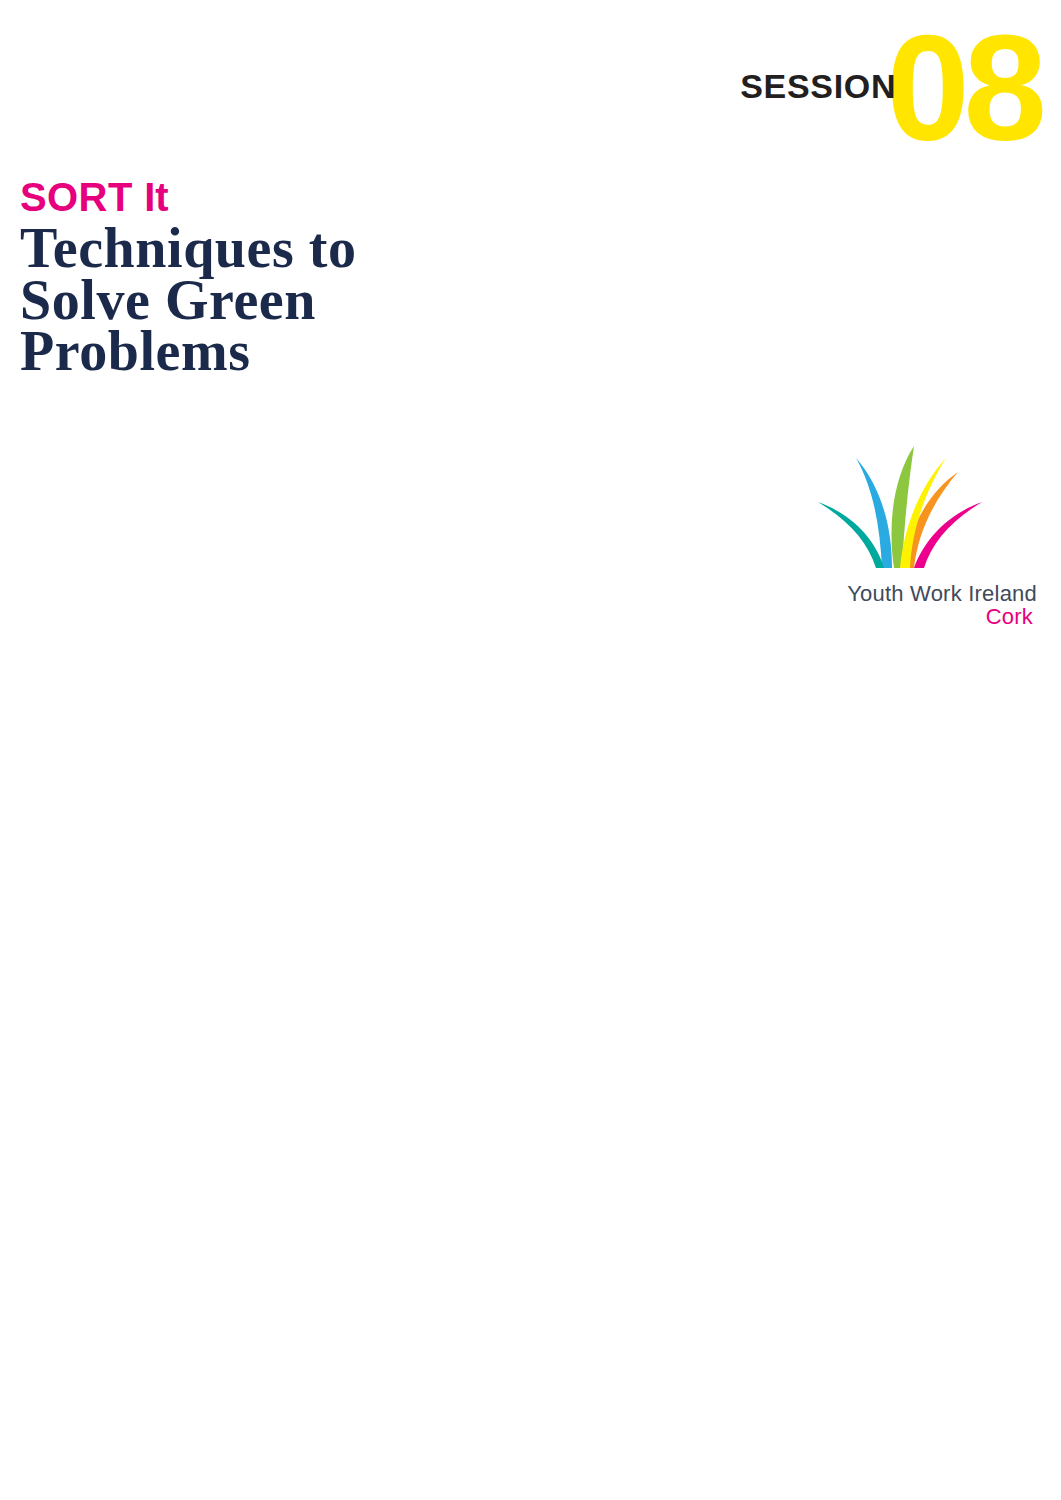Session 08
SORT It
Techniques to Solve Green Problems
Youth Work Ireland Cork